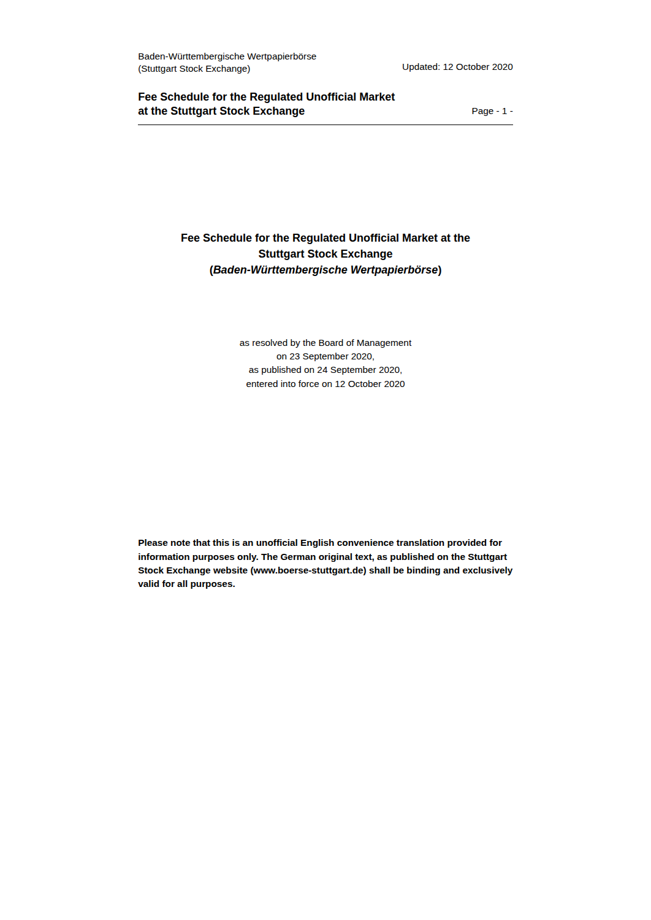Baden-Württembergische Wertpapierbörse
(Stuttgart Stock Exchange)
Updated: 12 October 2020
Fee Schedule for the Regulated Unofficial Market
at the Stuttgart Stock Exchange
Page - 1 -
Fee Schedule for the Regulated Unofficial Market at the
Stuttgart Stock Exchange
(Baden-Württembergische Wertpapierbörse)
as resolved by the Board of Management
on 23 September 2020,
as published on 24 September 2020,
entered into force on 12 October 2020
Please note that this is an unofficial English convenience translation provided for information purposes only. The German original text, as published on the Stuttgart Stock Exchange website (www.boerse-stuttgart.de) shall be binding and exclusively valid for all purposes.